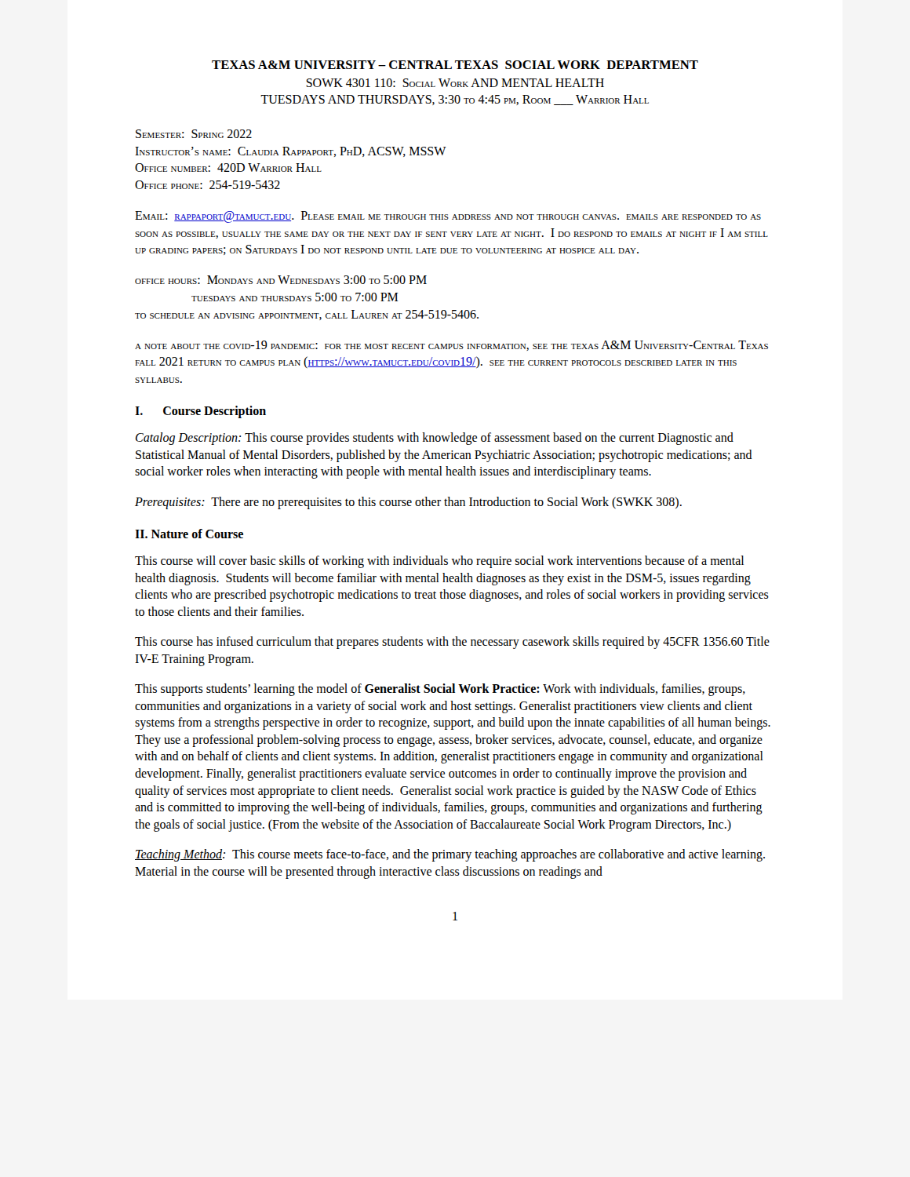TEXAS A&M UNIVERSITY – CENTRAL TEXAS SOCIAL WORK DEPARTMENT
SOWK 4301 110: Social Work AND MENTAL HEALTH
TUESDAYS AND THURSDAYS, 3:30 to 4:45 pm, Room ___ Warrior Hall
Semester: Spring 2022
Instructor’s name: Claudia Rappaport, PhD, ACSW, MSSW
Office number: 420D Warrior Hall
Office phone: 254-519-5432
Email: rappaport@tamuct.edu. Please email me through this address and not through canvas. emails are responded to as soon as possible, usually the same day or the next day if sent very late at night. I do respond to emails at night if I am still up grading papers; on Saturdays I do not respond until late due to volunteering at hospice all day.
office hours: Mondays and Wednesdays 3:00 to 5:00 PM
tuesdays and thursdays 5:00 to 7:00 PM
to schedule an advising appointment, call Lauren at 254-519-5406.
a note about the covid-19 pandemic: for the most recent campus information, see the texas A&M University-Central Texas fall 2021 return to campus plan (https://www.tamuct.edu/covid19/). see the current protocols described later in this syllabus.
I. Course Description
Catalog Description: This course provides students with knowledge of assessment based on the current Diagnostic and Statistical Manual of Mental Disorders, published by the American Psychiatric Association; psychotropic medications; and social worker roles when interacting with people with mental health issues and interdisciplinary teams.
Prerequisites: There are no prerequisites to this course other than Introduction to Social Work (SWKK 308).
II. Nature of Course
This course will cover basic skills of working with individuals who require social work interventions because of a mental health diagnosis. Students will become familiar with mental health diagnoses as they exist in the DSM-5, issues regarding clients who are prescribed psychotropic medications to treat those diagnoses, and roles of social workers in providing services to those clients and their families.
This course has infused curriculum that prepares students with the necessary casework skills required by 45CFR 1356.60 Title IV-E Training Program.
This supports students’ learning the model of Generalist Social Work Practice: Work with individuals, families, groups, communities and organizations in a variety of social work and host settings. Generalist practitioners view clients and client systems from a strengths perspective in order to recognize, support, and build upon the innate capabilities of all human beings. They use a professional problem-solving process to engage, assess, broker services, advocate, counsel, educate, and organize with and on behalf of clients and client systems. In addition, generalist practitioners engage in community and organizational development. Finally, generalist practitioners evaluate service outcomes in order to continually improve the provision and quality of services most appropriate to client needs. Generalist social work practice is guided by the NASW Code of Ethics and is committed to improving the well-being of individuals, families, groups, communities and organizations and furthering the goals of social justice. (From the website of the Association of Baccalaureate Social Work Program Directors, Inc.)
Teaching Method: This course meets face-to-face, and the primary teaching approaches are collaborative and active learning. Material in the course will be presented through interactive class discussions on readings and
1